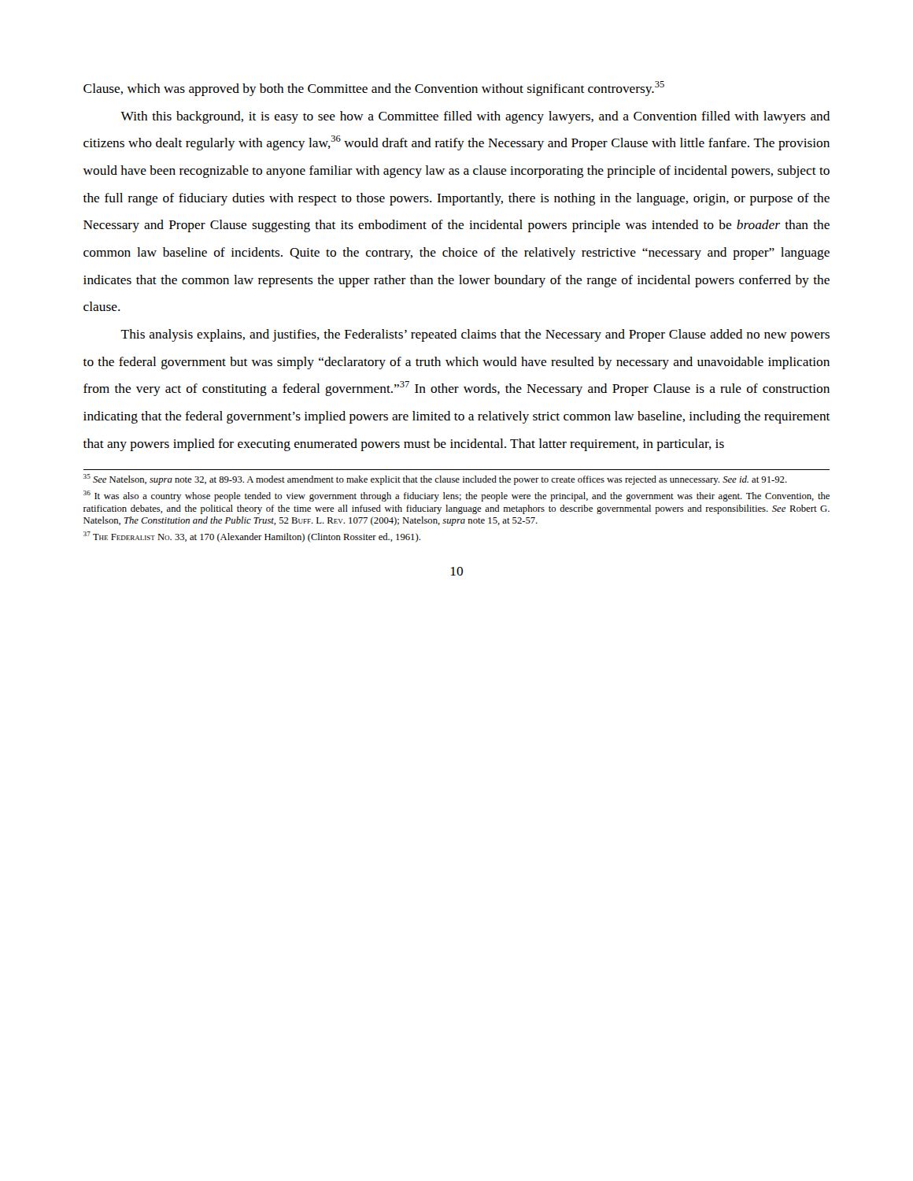Clause, which was approved by both the Committee and the Convention without significant controversy.35
With this background, it is easy to see how a Committee filled with agency lawyers, and a Convention filled with lawyers and citizens who dealt regularly with agency law,36 would draft and ratify the Necessary and Proper Clause with little fanfare. The provision would have been recognizable to anyone familiar with agency law as a clause incorporating the principle of incidental powers, subject to the full range of fiduciary duties with respect to those powers. Importantly, there is nothing in the language, origin, or purpose of the Necessary and Proper Clause suggesting that its embodiment of the incidental powers principle was intended to be broader than the common law baseline of incidents. Quite to the contrary, the choice of the relatively restrictive “necessary and proper” language indicates that the common law represents the upper rather than the lower boundary of the range of incidental powers conferred by the clause.
This analysis explains, and justifies, the Federalists’ repeated claims that the Necessary and Proper Clause added no new powers to the federal government but was simply “declaratory of a truth which would have resulted by necessary and unavoidable implication from the very act of constituting a federal government.”37 In other words, the Necessary and Proper Clause is a rule of construction indicating that the federal government’s implied powers are limited to a relatively strict common law baseline, including the requirement that any powers implied for executing enumerated powers must be incidental. That latter requirement, in particular, is
35 See Natelson, supra note 32, at 89-93. A modest amendment to make explicit that the clause included the power to create offices was rejected as unnecessary. See id. at 91-92.
36 It was also a country whose people tended to view government through a fiduciary lens; the people were the principal, and the government was their agent. The Convention, the ratification debates, and the political theory of the time were all infused with fiduciary language and metaphors to describe governmental powers and responsibilities. See Robert G. Natelson, The Constitution and the Public Trust, 52 Buff. L. Rev. 1077 (2004); Natelson, supra note 15, at 52-57.
37 The Federalist No. 33, at 170 (Alexander Hamilton) (Clinton Rossiter ed., 1961).
10